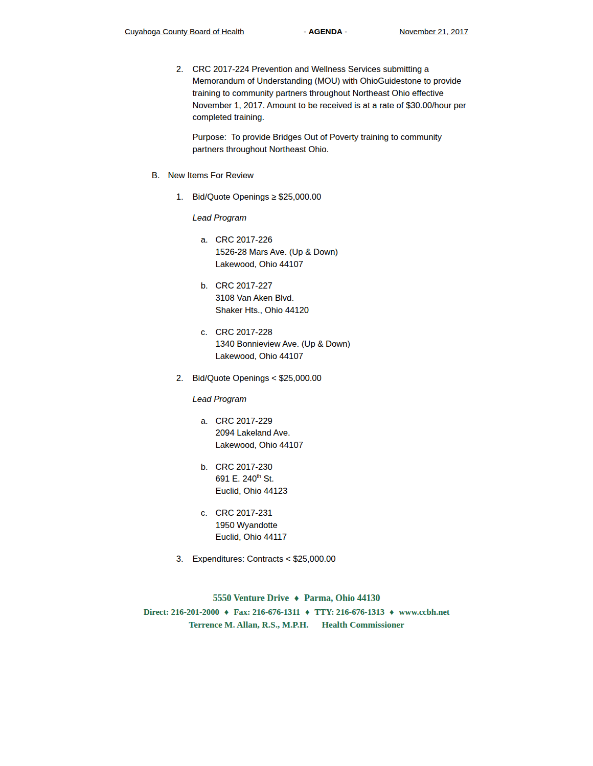Cuyahoga County Board of Health
- AGENDA -
November 21, 2017
2. CRC 2017-224 Prevention and Wellness Services submitting a Memorandum of Understanding (MOU) with OhioGuidestone to provide training to community partners throughout Northeast Ohio effective November 1, 2017. Amount to be received is at a rate of $30.00/hour per completed training.
Purpose: To provide Bridges Out of Poverty training to community partners throughout Northeast Ohio.
B. New Items For Review
1. Bid/Quote Openings ≥ $25,000.00
Lead Program
a. CRC 2017-226 1526-28 Mars Ave. (Up & Down) Lakewood, Ohio 44107
b. CRC 2017-227 3108 Van Aken Blvd. Shaker Hts., Ohio 44120
c. CRC 2017-228 1340 Bonnieview Ave. (Up & Down) Lakewood, Ohio 44107
2. Bid/Quote Openings < $25,000.00
Lead Program
a. CRC 2017-229 2094 Lakeland Ave. Lakewood, Ohio 44107
b. CRC 2017-230 691 E. 240th St. Euclid, Ohio 44123
c. CRC 2017-231 1950 Wyandotte Euclid, Ohio 44117
3. Expenditures: Contracts < $25,000.00
5550 Venture Drive ♦ Parma, Ohio 44130
Direct: 216-201-2000 ♦ Fax: 216-676-1311 ♦ TTY: 216-676-1313 ♦ www.ccbh.net
Terrence M. Allan, R.S., M.P.H. Health Commissioner